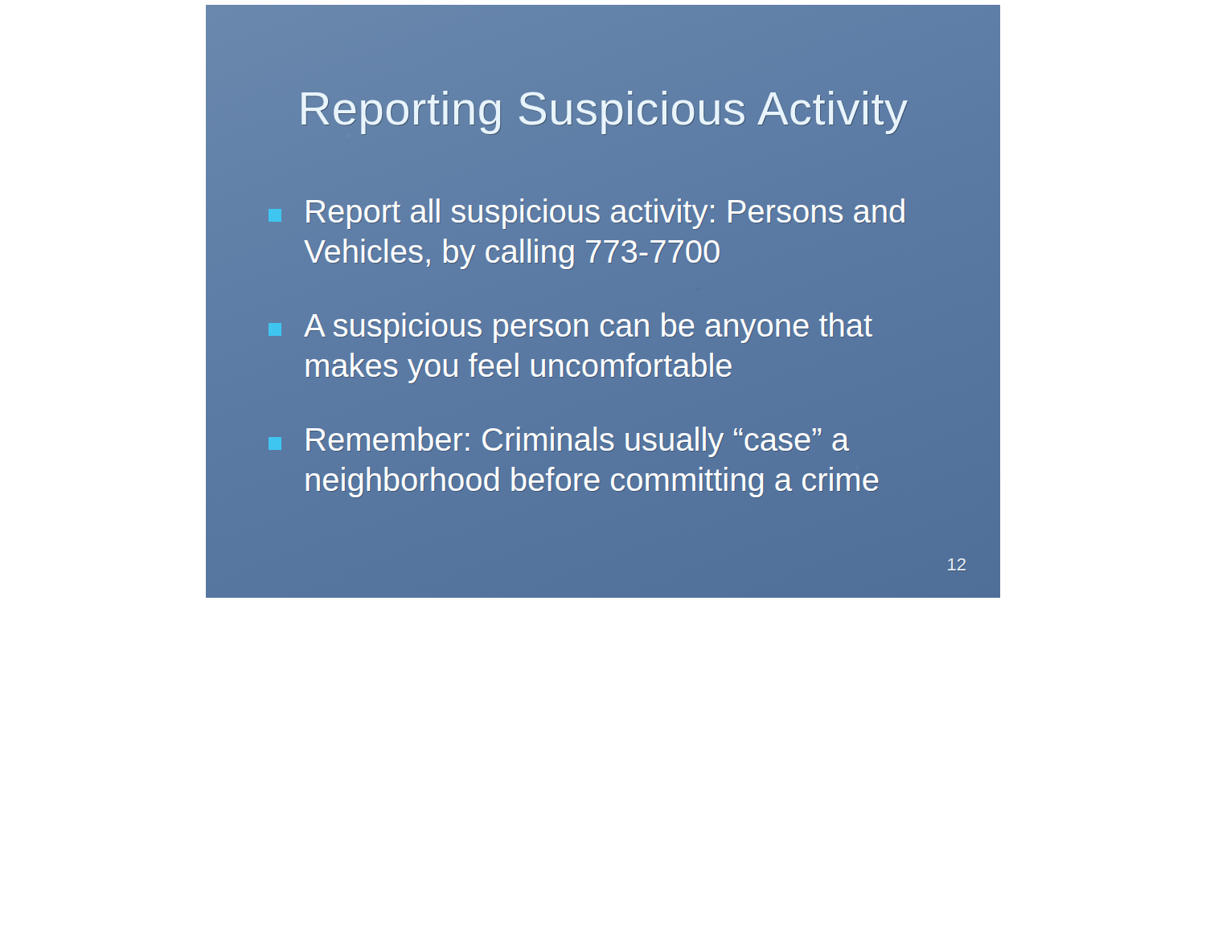Reporting Suspicious Activity
Report all suspicious activity: Persons and Vehicles, by calling 773-7700
A suspicious person can be anyone that makes you feel uncomfortable
Remember: Criminals usually “case” a neighborhood before committing a crime
12